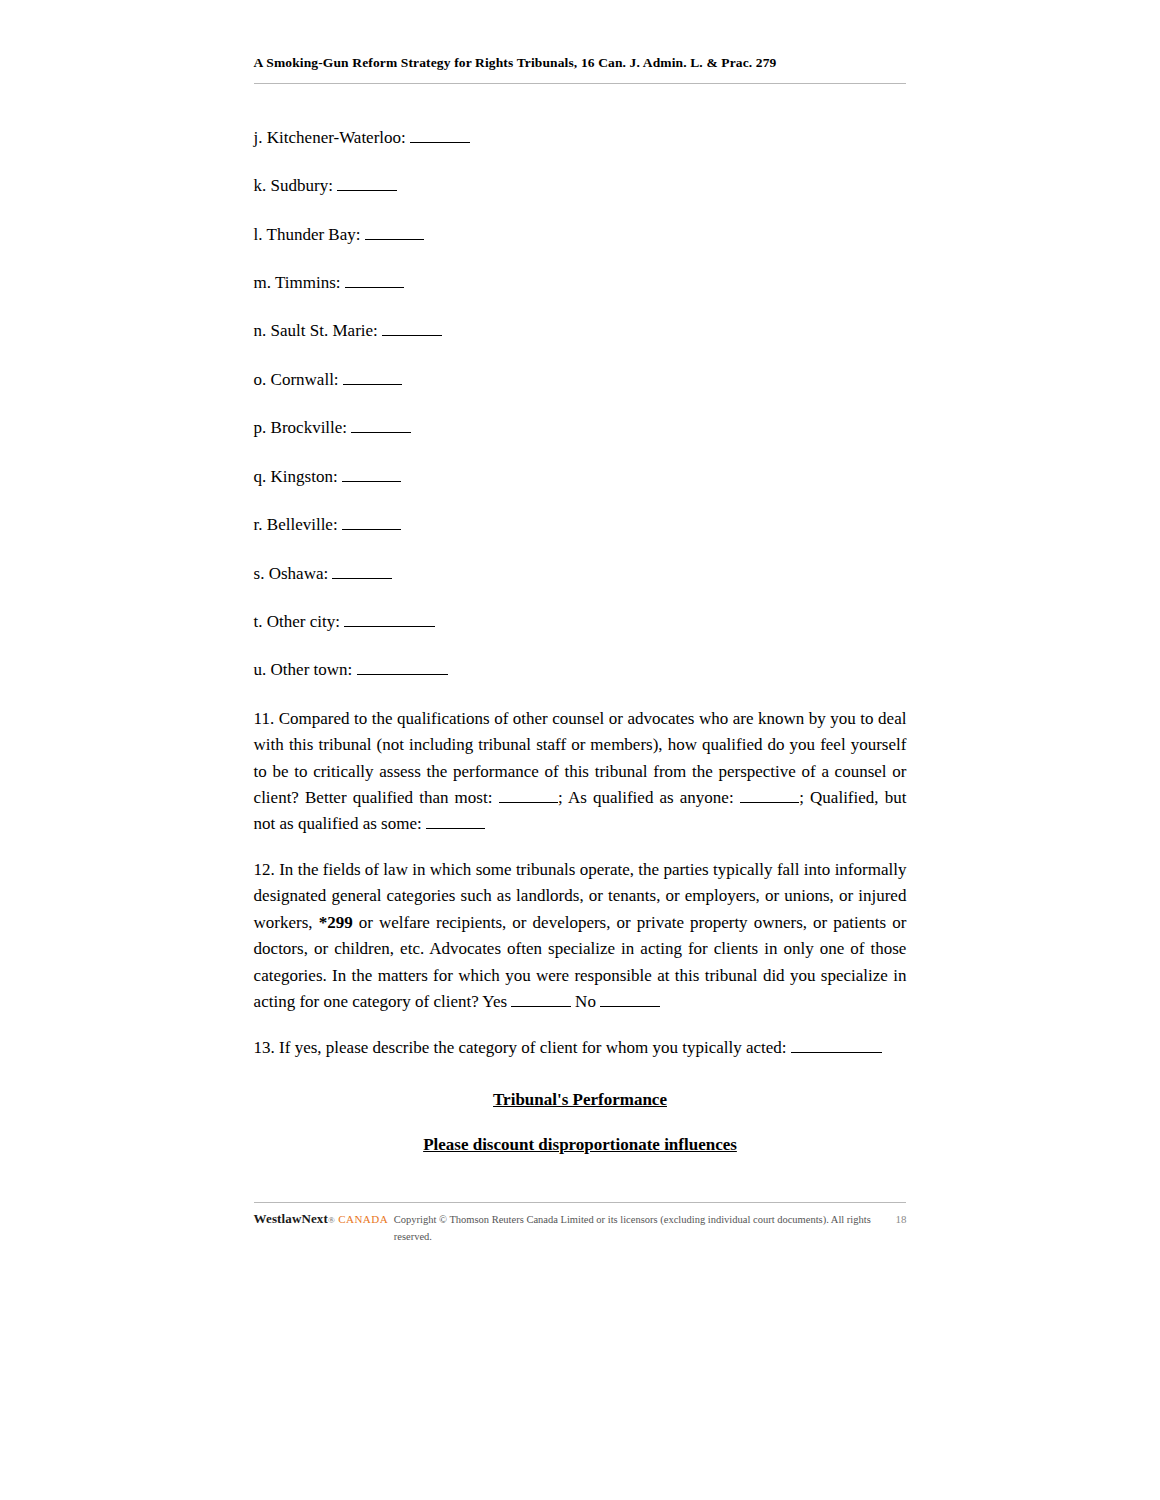A Smoking-Gun Reform Strategy for Rights Tribunals, 16 Can. J. Admin. L. & Prac. 279
j. Kitchener-Waterloo:
k. Sudbury:
l. Thunder Bay:
m. Timmins:
n. Sault St. Marie:
o. Cornwall:
p. Brockville:
q. Kingston:
r. Belleville:
s. Oshawa:
t. Other city:
u. Other town:
11. Compared to the qualifications of other counsel or advocates who are known by you to deal with this tribunal (not including tribunal staff or members), how qualified do you feel yourself to be to critically assess the performance of this tribunal from the perspective of a counsel or client? Better qualified than most: ; As qualified as anyone: ; Qualified, but not as qualified as some:
12. In the fields of law in which some tribunals operate, the parties typically fall into informally designated general categories such as landlords, or tenants, or employers, or unions, or injured workers, *299 or welfare recipients, or developers, or private property owners, or patients or doctors, or children, etc. Advocates often specialize in acting for clients in only one of those categories. In the matters for which you were responsible at this tribunal did you specialize in acting for one category of client? Yes No
13. If yes, please describe the category of client for whom you typically acted:
Tribunal's Performance
Please discount disproportionate influences
Westlaw Next® CANADA Copyright © Thomson Reuters Canada Limited or its licensors (excluding individual court documents). All rights reserved. 18